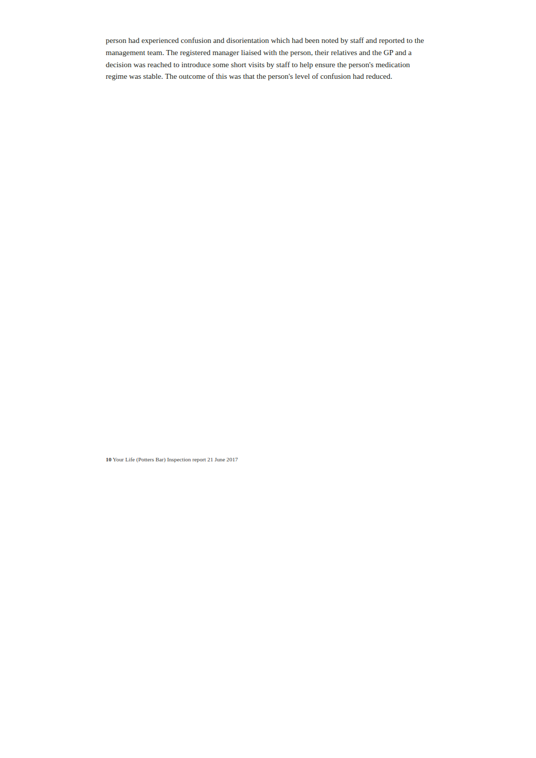person had experienced confusion and disorientation which had been noted by staff and reported to the management team. The registered manager liaised with the person, their relatives and the GP and a decision was reached to introduce some short visits by staff to help ensure the person's medication regime was stable. The outcome of this was that the person's level of confusion had reduced.
10 Your Life (Potters Bar) Inspection report 21 June 2017